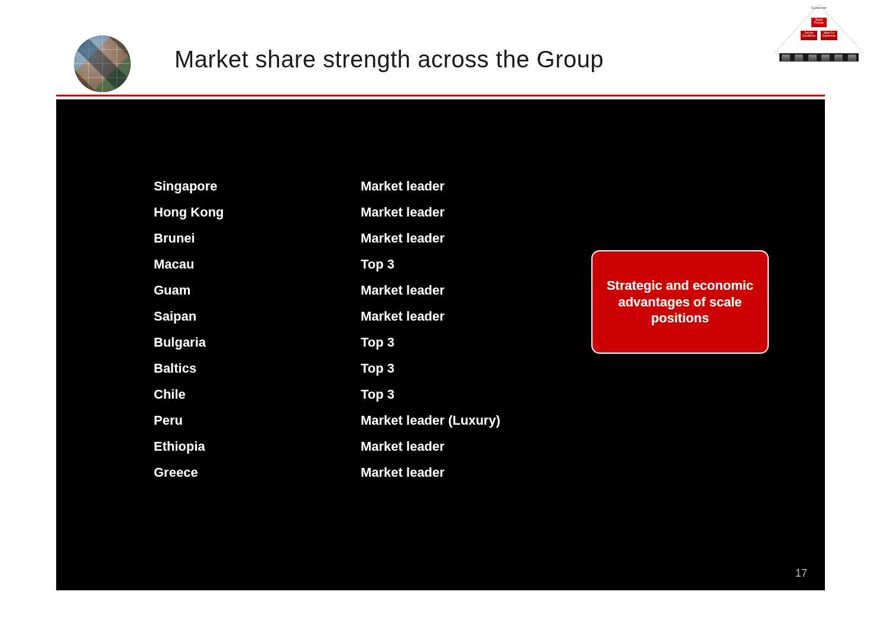Market share strength across the Group
Customer
Brand
Promise
Service
Excellence
Value For
Experience
| Singapore | Market leader |
| Hong Kong | Market leader |
| Brunei | Market leader |
| Macau | Top 3 |
| Guam | Market leader |
| Saipan | Market leader |
| Bulgaria | Top 3 |
| Baltics | Top 3 |
| Chile | Top 3 |
| Peru | Market leader (Luxury) |
| Ethiopia | Market leader |
| Greece | Market leader |
Strategic and economic advantages of scale positions
17